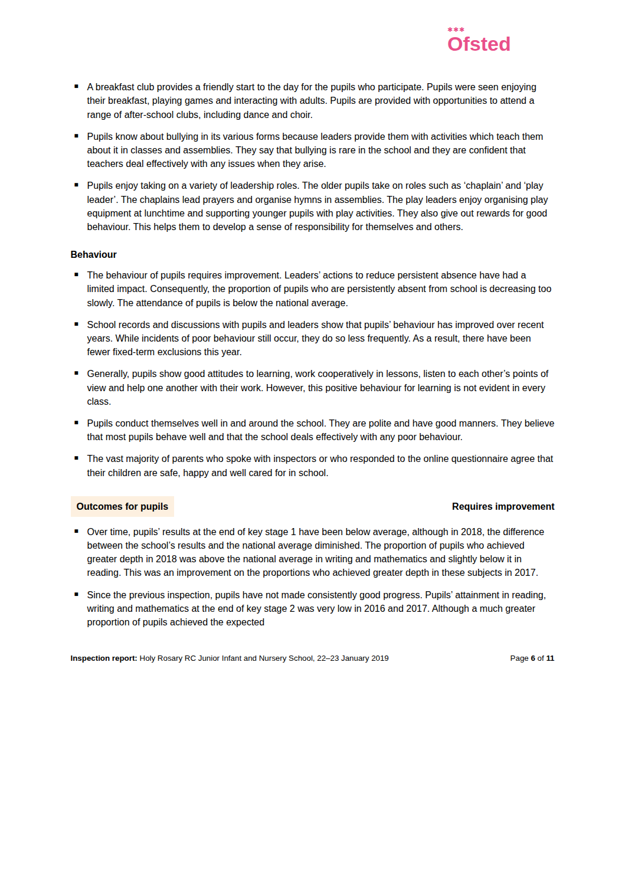✱✱✱ Ofsted
A breakfast club provides a friendly start to the day for the pupils who participate. Pupils were seen enjoying their breakfast, playing games and interacting with adults. Pupils are provided with opportunities to attend a range of after-school clubs, including dance and choir.
Pupils know about bullying in its various forms because leaders provide them with activities which teach them about it in classes and assemblies. They say that bullying is rare in the school and they are confident that teachers deal effectively with any issues when they arise.
Pupils enjoy taking on a variety of leadership roles. The older pupils take on roles such as ‘chaplain’ and ‘play leader’. The chaplains lead prayers and organise hymns in assemblies. The play leaders enjoy organising play equipment at lunchtime and supporting younger pupils with play activities. They also give out rewards for good behaviour. This helps them to develop a sense of responsibility for themselves and others.
Behaviour
The behaviour of pupils requires improvement. Leaders’ actions to reduce persistent absence have had a limited impact. Consequently, the proportion of pupils who are persistently absent from school is decreasing too slowly. The attendance of pupils is below the national average.
School records and discussions with pupils and leaders show that pupils’ behaviour has improved over recent years. While incidents of poor behaviour still occur, they do so less frequently. As a result, there have been fewer fixed-term exclusions this year.
Generally, pupils show good attitudes to learning, work cooperatively in lessons, listen to each other’s points of view and help one another with their work. However, this positive behaviour for learning is not evident in every class.
Pupils conduct themselves well in and around the school. They are polite and have good manners. They believe that most pupils behave well and that the school deals effectively with any poor behaviour.
The vast majority of parents who spoke with inspectors or who responded to the online questionnaire agree that their children are safe, happy and well cared for in school.
Outcomes for pupils
Requires improvement
Over time, pupils’ results at the end of key stage 1 have been below average, although in 2018, the difference between the school’s results and the national average diminished. The proportion of pupils who achieved greater depth in 2018 was above the national average in writing and mathematics and slightly below it in reading. This was an improvement on the proportions who achieved greater depth in these subjects in 2017.
Since the previous inspection, pupils have not made consistently good progress. Pupils’ attainment in reading, writing and mathematics at the end of key stage 2 was very low in 2016 and 2017. Although a much greater proportion of pupils achieved the expected
Inspection report: Holy Rosary RC Junior Infant and Nursery School, 22–23 January 2019
Page 6 of 11